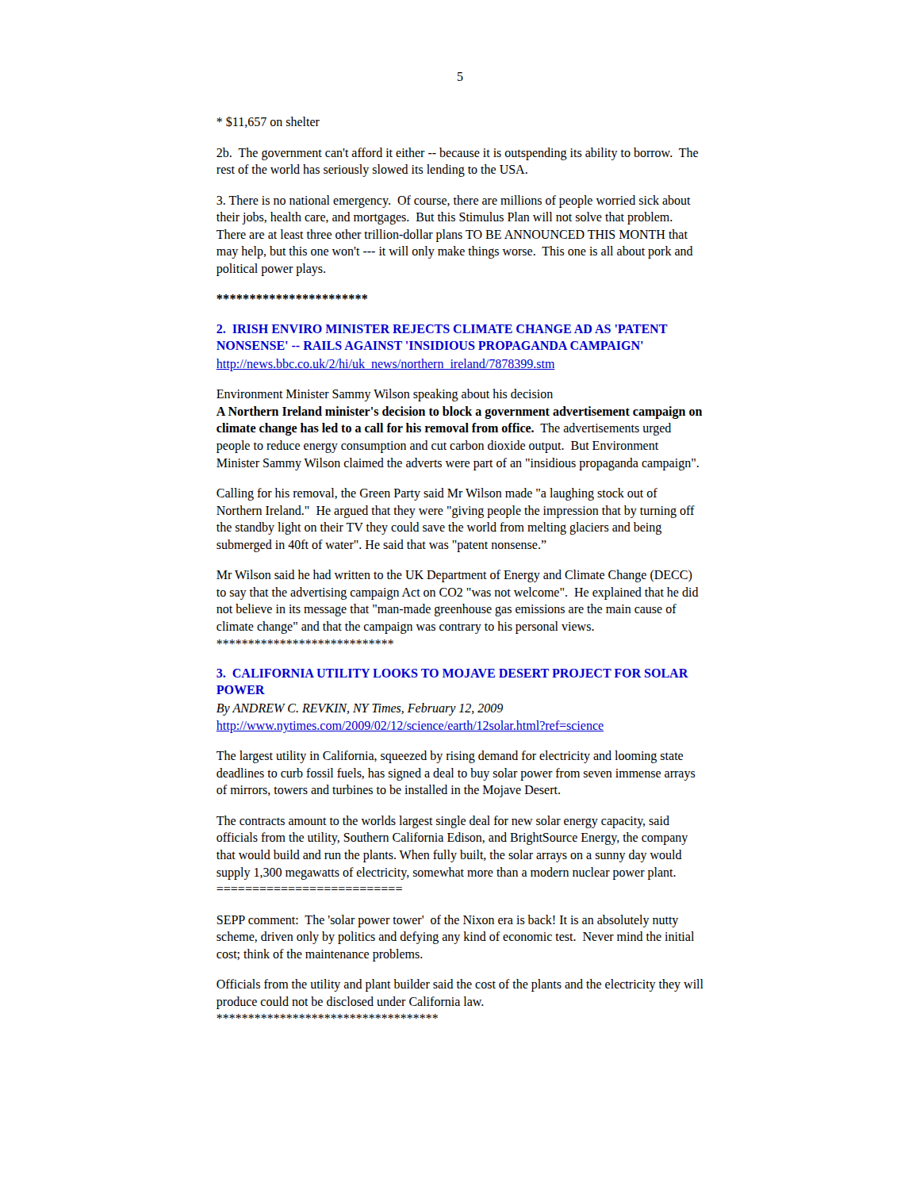5
* $11,657 on shelter
2b. The government can't afford it either -- because it is outspending its ability to borrow. The rest of the world has seriously slowed its lending to the USA.
3. There is no national emergency. Of course, there are millions of people worried sick about their jobs, health care, and mortgages. But this Stimulus Plan will not solve that problem. There are at least three other trillion-dollar plans TO BE ANNOUNCED THIS MONTH that may help, but this one won't --- it will only make things worse. This one is all about pork and political power plays.
***********************
2. IRISH ENVIRO MINISTER REJECTS CLIMATE CHANGE AD AS 'PATENT NONSENSE' -- RAILS AGAINST 'INSIDIOUS PROPAGANDA CAMPAIGN'
http://news.bbc.co.uk/2/hi/uk_news/northern_ireland/7878399.stm
Environment Minister Sammy Wilson speaking about his decision
A Northern Ireland minister's decision to block a government advertisement campaign on climate change has led to a call for his removal from office. The advertisements urged people to reduce energy consumption and cut carbon dioxide output. But Environment Minister Sammy Wilson claimed the adverts were part of an "insidious propaganda campaign".
Calling for his removal, the Green Party said Mr Wilson made "a laughing stock out of Northern Ireland." He argued that they were "giving people the impression that by turning off the standby light on their TV they could save the world from melting glaciers and being submerged in 40ft of water". He said that was "patent nonsense.”
Mr Wilson said he had written to the UK Department of Energy and Climate Change (DECC) to say that the advertising campaign Act on CO2 "was not welcome". He explained that he did not believe in its message that "man-made greenhouse gas emissions are the main cause of climate change" and that the campaign was contrary to his personal views.
****************************
3. CALIFORNIA UTILITY LOOKS TO MOJAVE DESERT PROJECT FOR SOLAR POWER
By ANDREW C. REVKIN, NY Times, February 12, 2009
http://www.nytimes.com/2009/02/12/science/earth/12solar.html?ref=science
The largest utility in California, squeezed by rising demand for electricity and looming state deadlines to curb fossil fuels, has signed a deal to buy solar power from seven immense arrays of mirrors, towers and turbines to be installed in the Mojave Desert.
The contracts amount to the worlds largest single deal for new solar energy capacity, said officials from the utility, Southern California Edison, and BrightSource Energy, the company that would build and run the plants. When fully built, the solar arrays on a sunny day would supply 1,300 megawatts of electricity, somewhat more than a modern nuclear power plant.
==========================
SEPP comment: The 'solar power tower' of the Nixon era is back! It is an absolutely nutty scheme, driven only by politics and defying any kind of economic test. Never mind the initial cost; think of the maintenance problems.
Officials from the utility and plant builder said the cost of the plants and the electricity they will produce could not be disclosed under California law.
***********************************